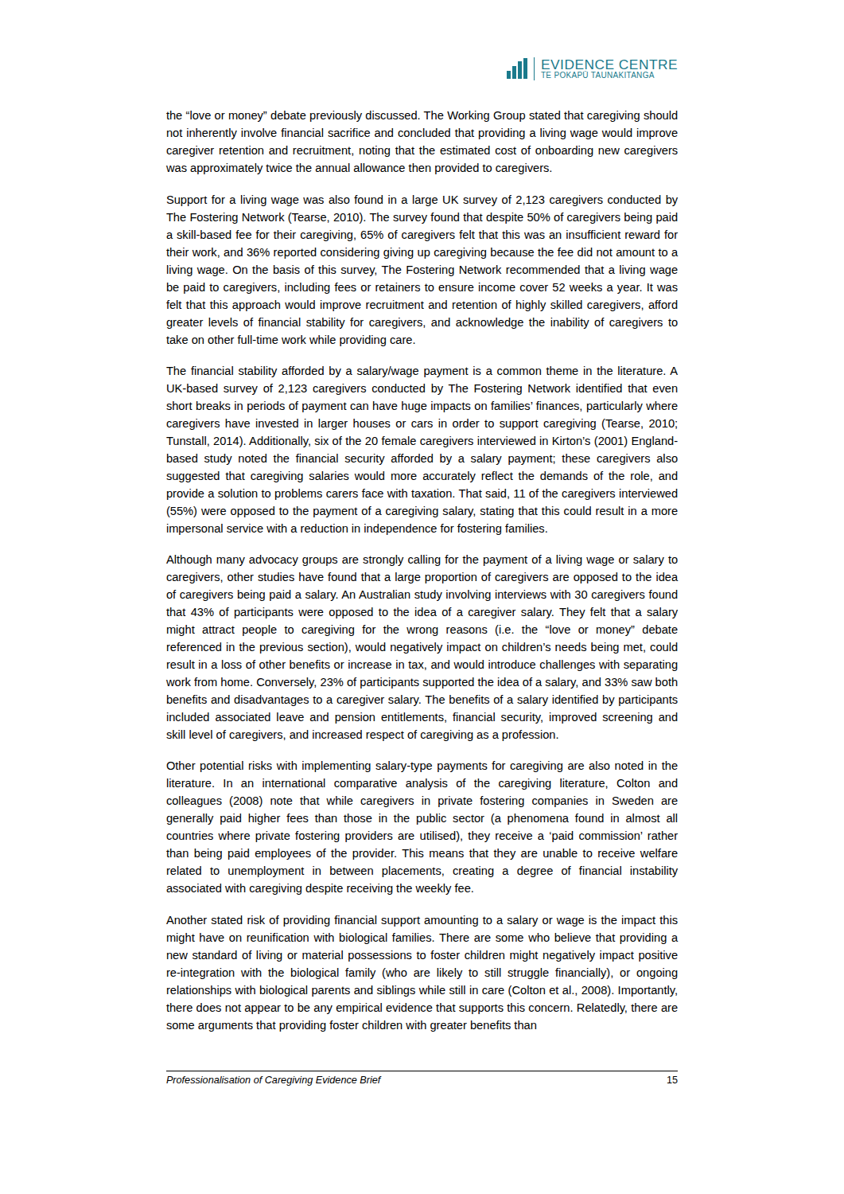EVIDENCE CENTRE
TE POKAPŪ TAUNAKITANGA
the “love or money” debate previously discussed. The Working Group stated that caregiving should not inherently involve financial sacrifice and concluded that providing a living wage would improve caregiver retention and recruitment, noting that the estimated cost of onboarding new caregivers was approximately twice the annual allowance then provided to caregivers.
Support for a living wage was also found in a large UK survey of 2,123 caregivers conducted by The Fostering Network (Tearse, 2010). The survey found that despite 50% of caregivers being paid a skill-based fee for their caregiving, 65% of caregivers felt that this was an insufficient reward for their work, and 36% reported considering giving up caregiving because the fee did not amount to a living wage. On the basis of this survey, The Fostering Network recommended that a living wage be paid to caregivers, including fees or retainers to ensure income cover 52 weeks a year. It was felt that this approach would improve recruitment and retention of highly skilled caregivers, afford greater levels of financial stability for caregivers, and acknowledge the inability of caregivers to take on other full-time work while providing care.
The financial stability afforded by a salary/wage payment is a common theme in the literature. A UK-based survey of 2,123 caregivers conducted by The Fostering Network identified that even short breaks in periods of payment can have huge impacts on families’ finances, particularly where caregivers have invested in larger houses or cars in order to support caregiving (Tearse, 2010; Tunstall, 2014). Additionally, six of the 20 female caregivers interviewed in Kirton’s (2001) England-based study noted the financial security afforded by a salary payment; these caregivers also suggested that caregiving salaries would more accurately reflect the demands of the role, and provide a solution to problems carers face with taxation. That said, 11 of the caregivers interviewed (55%) were opposed to the payment of a caregiving salary, stating that this could result in a more impersonal service with a reduction in independence for fostering families.
Although many advocacy groups are strongly calling for the payment of a living wage or salary to caregivers, other studies have found that a large proportion of caregivers are opposed to the idea of caregivers being paid a salary. An Australian study involving interviews with 30 caregivers found that 43% of participants were opposed to the idea of a caregiver salary. They felt that a salary might attract people to caregiving for the wrong reasons (i.e. the “love or money” debate referenced in the previous section), would negatively impact on children’s needs being met, could result in a loss of other benefits or increase in tax, and would introduce challenges with separating work from home. Conversely, 23% of participants supported the idea of a salary, and 33% saw both benefits and disadvantages to a caregiver salary. The benefits of a salary identified by participants included associated leave and pension entitlements, financial security, improved screening and skill level of caregivers, and increased respect of caregiving as a profession.
Other potential risks with implementing salary-type payments for caregiving are also noted in the literature. In an international comparative analysis of the caregiving literature, Colton and colleagues (2008) note that while caregivers in private fostering companies in Sweden are generally paid higher fees than those in the public sector (a phenomena found in almost all countries where private fostering providers are utilised), they receive a ‘paid commission’ rather than being paid employees of the provider. This means that they are unable to receive welfare related to unemployment in between placements, creating a degree of financial instability associated with caregiving despite receiving the weekly fee.
Another stated risk of providing financial support amounting to a salary or wage is the impact this might have on reunification with biological families. There are some who believe that providing a new standard of living or material possessions to foster children might negatively impact positive re-integration with the biological family (who are likely to still struggle financially), or ongoing relationships with biological parents and siblings while still in care (Colton et al., 2008). Importantly, there does not appear to be any empirical evidence that supports this concern. Relatedly, there are some arguments that providing foster children with greater benefits than
Professionalisation of Caregiving Evidence Brief 15